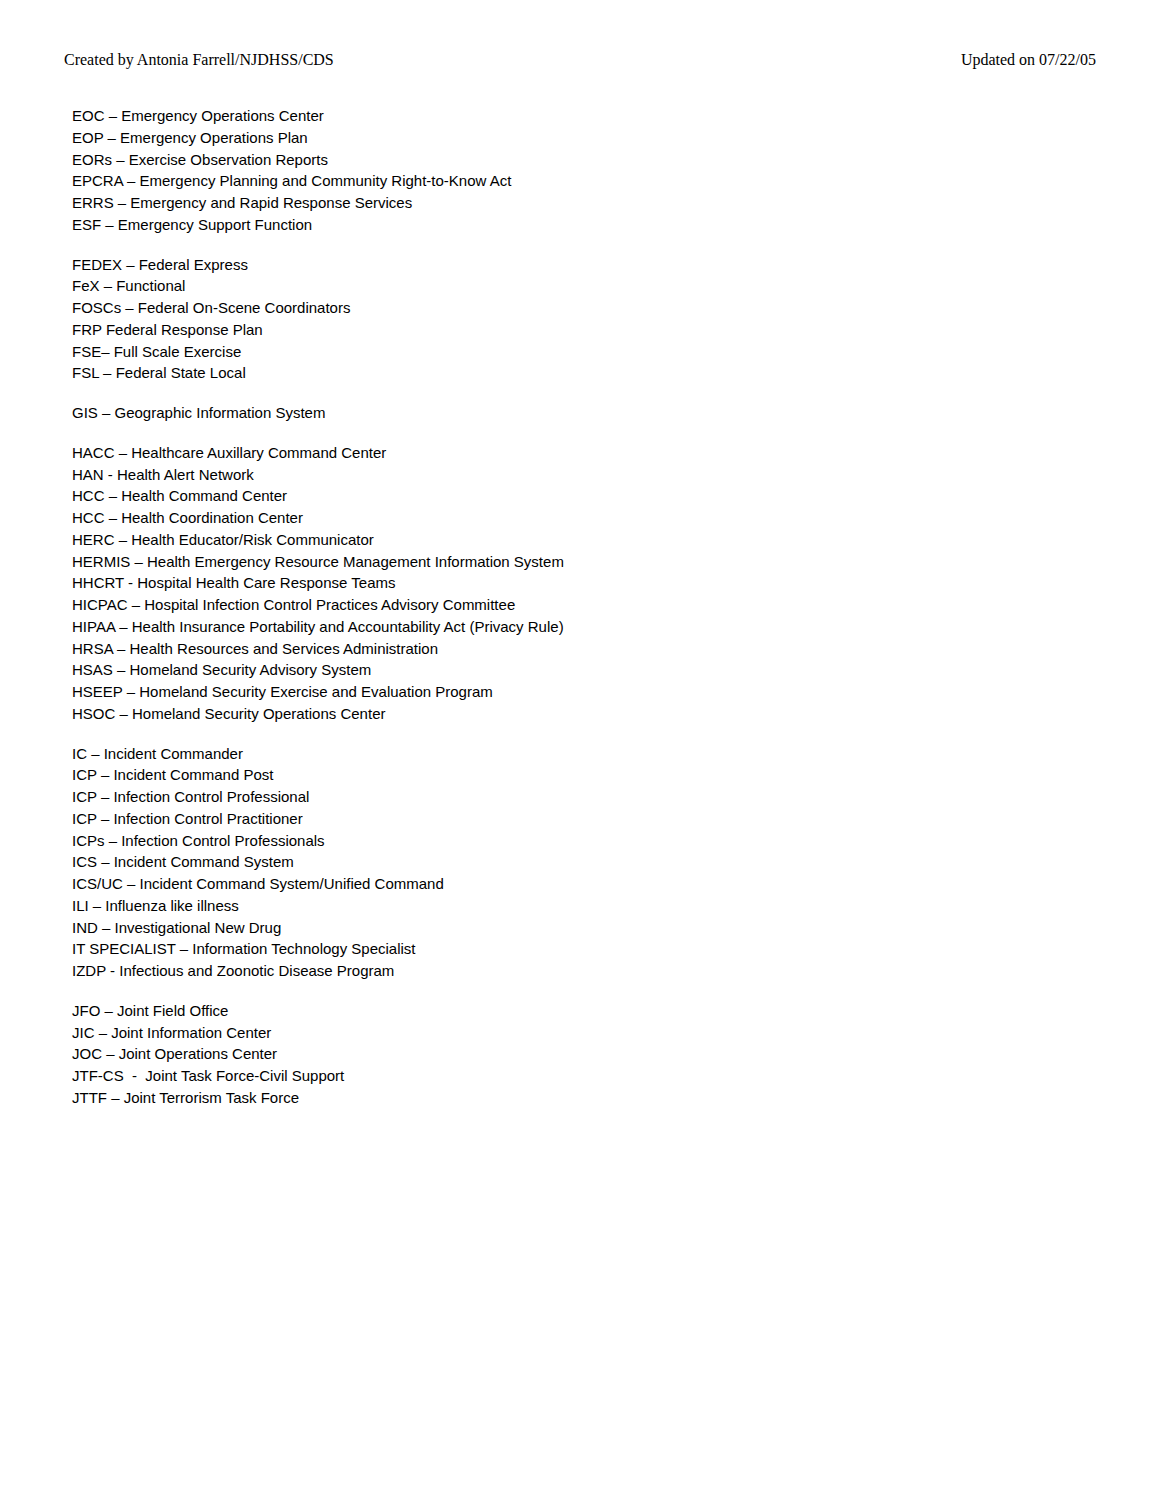Created by Antonia Farrell/NJDHSS/CDS
Updated on 07/22/05
EOC – Emergency Operations Center
EOP – Emergency Operations Plan
EORs – Exercise Observation Reports
EPCRA – Emergency Planning and Community Right-to-Know Act
ERRS – Emergency and Rapid Response Services
ESF – Emergency Support Function
FEDEX – Federal Express
FeX – Functional
FOSCs – Federal On-Scene Coordinators
FRP Federal Response Plan
FSE– Full Scale Exercise
FSL – Federal State Local
GIS – Geographic Information System
HACC – Healthcare Auxillary Command Center
HAN - Health Alert Network
HCC – Health Command Center
HCC – Health Coordination Center
HERC – Health Educator/Risk Communicator
HERMIS – Health Emergency Resource Management Information System
HHCRT - Hospital Health Care Response Teams
HICPAC – Hospital Infection Control Practices Advisory Committee
HIPAA – Health Insurance Portability and Accountability Act (Privacy Rule)
HRSA – Health Resources and Services Administration
HSAS – Homeland Security Advisory System
HSEEP – Homeland Security Exercise and Evaluation Program
HSOC – Homeland Security Operations Center
IC – Incident Commander
ICP – Incident Command Post
ICP – Infection Control Professional
ICP – Infection Control Practitioner
ICPs – Infection Control Professionals
ICS – Incident Command System
ICS/UC – Incident Command System/Unified Command
ILI – Influenza like illness
IND – Investigational New Drug
IT SPECIALIST – Information Technology Specialist
IZDP - Infectious and Zoonotic Disease Program
JFO – Joint Field Office
JIC – Joint Information Center
JOC – Joint Operations Center
JTF-CS - Joint Task Force-Civil Support
JTTF – Joint Terrorism Task Force